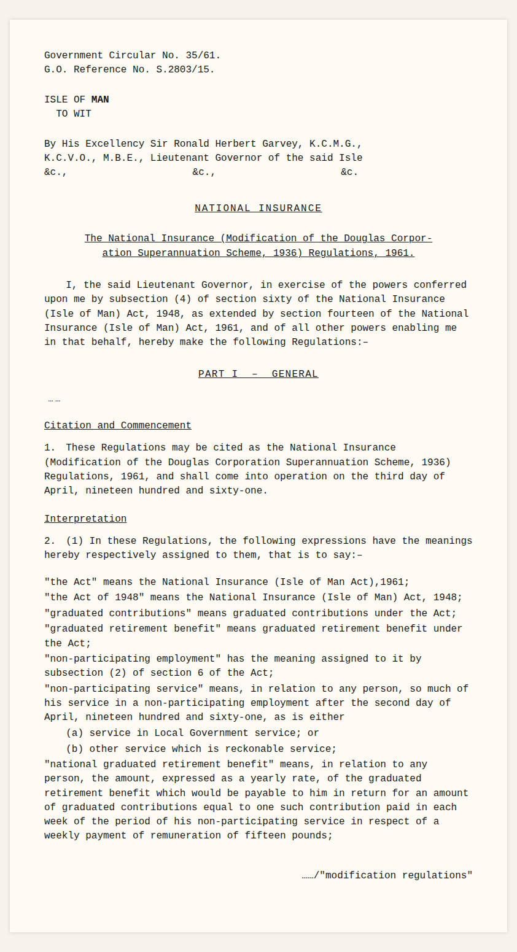Government Circular No. 35/61.
G.O. Reference No. S.2803/15.
ISLE OF MAN
TO WIT
By His Excellency Sir Ronald Herbert Garvey, K.C.M.G.,
K.C.V.O., M.B.E., Lieutenant Governor of the said Isle
&c.,&c.,&c.
NATIONAL INSURANCE
The National Insurance (Modification of the Douglas Corpor-
ation Superannuation Scheme, 1936) Regulations, 1961.
I, the said Lieutenant Governor, in exercise of the powers conferred upon me by subsection (4) of section sixty of the National Insurance (Isle of Man) Act, 1948, as extended by section fourteen of the National Insurance (Isle of Man) Act, 1961, and of all other powers enabling me in that behalf, hereby make the following Regulations:–
PART I – GENERAL
……
Citation and Commencement
1. These Regulations may be cited as the National Insurance (Modification of the Douglas Corporation Superannuation Scheme, 1936) Regulations, 1961, and shall come into operation on the third day of April, nineteen hundred and sixty-one.
Interpretation
2.(1) In these Regulations, the following expressions have the meanings hereby respectively assigned to them, that is to say:–
"the Act" means the National Insurance (Isle of Man Act),1961;
"the Act of 1948" means the National Insurance (Isle of Man) Act, 1948;
"graduated contributions" means graduated contributions under the Act;
"graduated retirement benefit" means graduated retirement benefit under the Act;
"non-participating employment" has the meaning assigned to it by subsection (2) of section 6 of the Act;
"non-participating service" means, in relation to any person, so much of his service in a non-participating employment after the second day of April, nineteen hundred and sixty-one, as is either
(a) service in Local Government service; or
(b) other service which is reckonable service;
"national graduated retirement benefit" means, in relation to any person, the amount, expressed as a yearly rate, of the graduated retirement benefit which would be payable to him in return for an amount of graduated contributions equal to one such contribution paid in each week of the period of his non-participating service in respect of a weekly payment of remuneration of fifteen pounds;
……/"modification regulations"